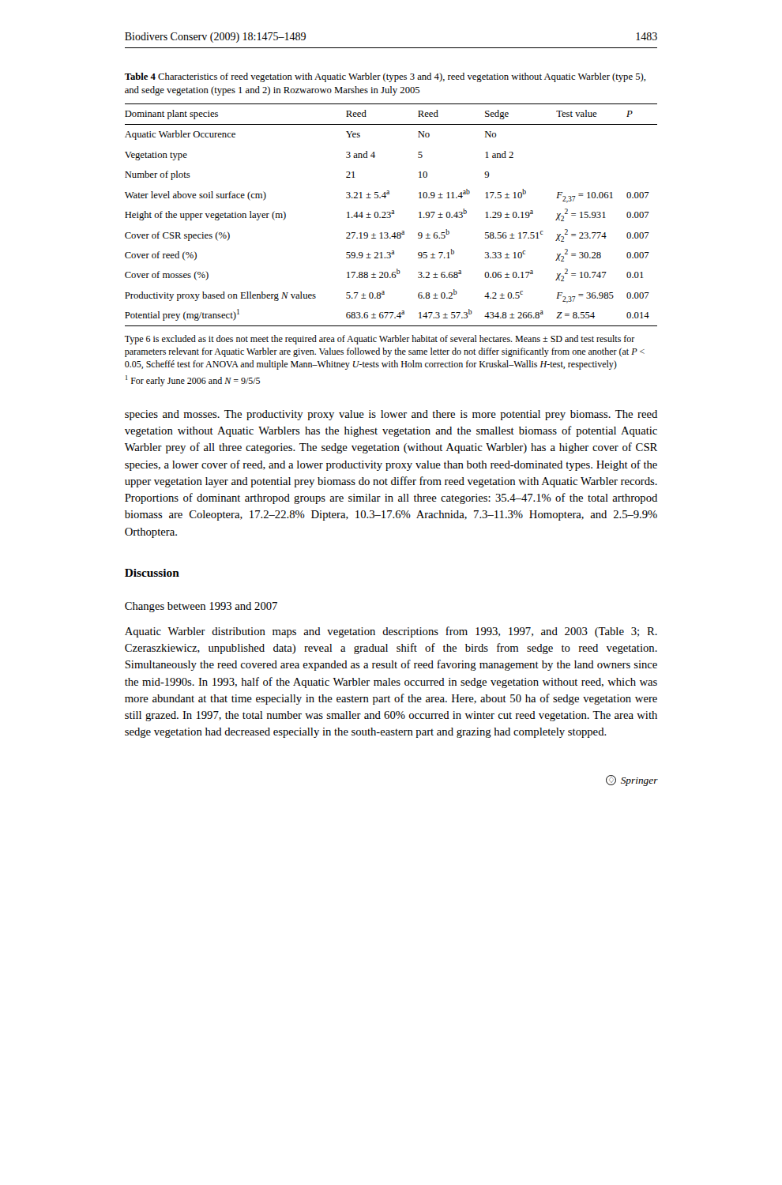Biodivers Conserv (2009) 18:1475–1489 1483
Table 4 Characteristics of reed vegetation with Aquatic Warbler (types 3 and 4), reed vegetation without Aquatic Warbler (type 5), and sedge vegetation (types 1 and 2) in Rozwarowo Marshes in July 2005
| Dominant plant species | Reed | Reed | Sedge | Test value | P |
| --- | --- | --- | --- | --- | --- |
| Aquatic Warbler Occurence | Yes | No | No | | |
| Vegetation type | 3 and 4 | 5 | 1 and 2 | | |
| Number of plots | 21 | 10 | 9 | | |
| Water level above soil surface (cm) | 3.21 ± 5.4 a | 10.9 ± 11.4 ab | 17.5 ± 10 b | F 2,37 = 10.061 | 0.007 |
| Height of the upper vegetation layer (m) | 1.44 ± 0.23 a | 1.97 ± 0.43 b | 1.29 ± 0.19 a | χ 2 2 = 15.931 | 0.007 |
| Cover of CSR species (%) | 27.19 ± 13.48 a | 9 ± 6.5 b | 58.56 ± 17.51 c | χ 2 2 = 23.774 | 0.007 |
| Cover of reed (%) | 59.9 ± 21.3 a | 95 ± 7.1 b | 3.33 ± 10 c | χ 2 2 = 30.28 | 0.007 |
| Cover of mosses (%) | 17.88 ± 20.6 b | 3.2 ± 6.68 a | 0.06 ± 0.17 a | χ 2 2 = 10.747 | 0.01 |
| Productivity proxy based on Ellenberg N values | 5.7 ± 0.8 a | 6.8 ± 0.2 b | 4.2 ± 0.5 c | F 2,37 = 36.985 | 0.007 |
| Potential prey (mg/transect) 1 | 683.6 ± 677.4 a | 147.3 ± 57.3 b | 434.8 ± 266.8 a | Z = 8.554 | 0.014 |
Type 6 is excluded as it does not meet the required area of Aquatic Warbler habitat of several hectares. Means ± SD and test results for parameters relevant for Aquatic Warbler are given. Values followed by the same letter do not differ significantly from one another (at P < 0.05, Scheffé test for ANOVA and multiple Mann–Whitney U-tests with Holm correction for Kruskal–Wallis H-test, respectively)
1 For early June 2006 and N = 9/5/5
species and mosses. The productivity proxy value is lower and there is more potential prey biomass. The reed vegetation without Aquatic Warblers has the highest vegetation and the smallest biomass of potential Aquatic Warbler prey of all three categories. The sedge vegetation (without Aquatic Warbler) has a higher cover of CSR species, a lower cover of reed, and a lower productivity proxy value than both reed-dominated types. Height of the upper vegetation layer and potential prey biomass do not differ from reed vegetation with Aquatic Warbler records. Proportions of dominant arthropod groups are similar in all three categories: 35.4–47.1% of the total arthropod biomass are Coleoptera, 17.2–22.8% Diptera, 10.3–17.6% Arachnida, 7.3–11.3% Homoptera, and 2.5–9.9% Orthoptera.
Discussion
Changes between 1993 and 2007
Aquatic Warbler distribution maps and vegetation descriptions from 1993, 1997, and 2003 (Table 3; R. Czeraszkiewicz, unpublished data) reveal a gradual shift of the birds from sedge to reed vegetation. Simultaneously the reed covered area expanded as a result of reed favoring management by the land owners since the mid-1990s. In 1993, half of the Aquatic Warbler males occurred in sedge vegetation without reed, which was more abundant at that time especially in the eastern part of the area. Here, about 50 ha of sedge vegetation were still grazed. In 1997, the total number was smaller and 60% occurred in winter cut reed vegetation. The area with sedge vegetation had decreased especially in the south-eastern part and grazing had completely stopped.
♢ Springer